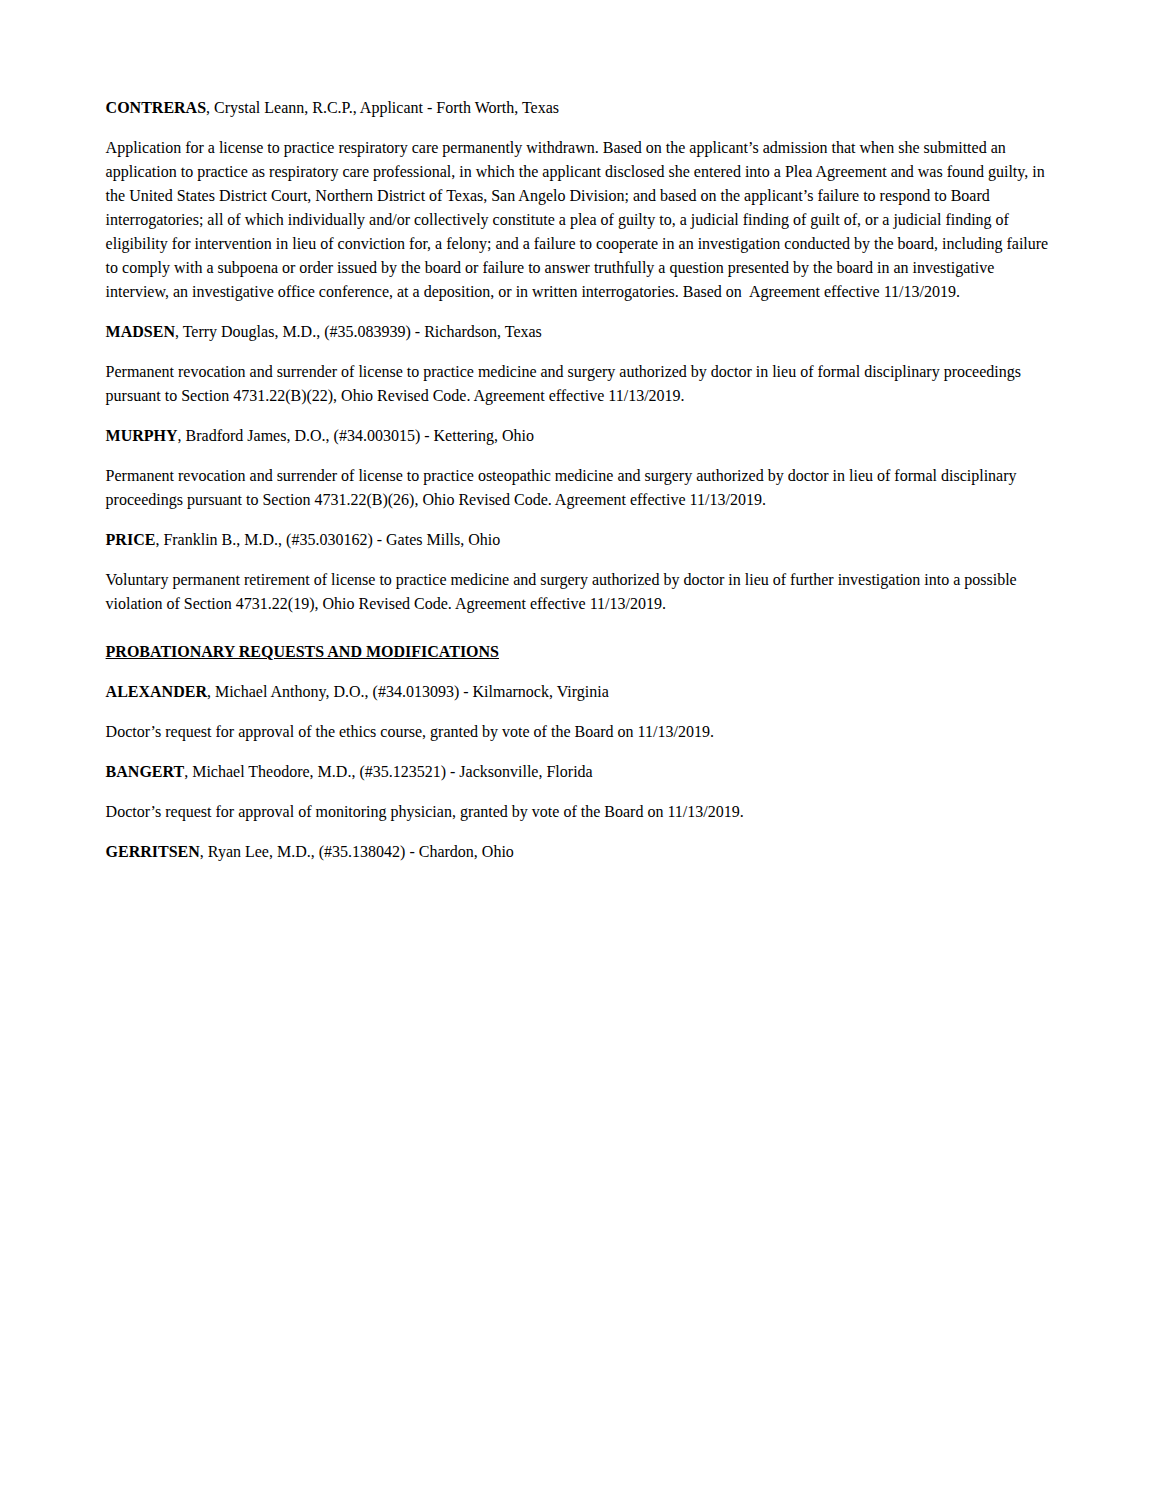CONTRERAS, Crystal Leann, R.C.P., Applicant - Forth Worth, Texas
Application for a license to practice respiratory care permanently withdrawn. Based on the applicant’s admission that when she submitted an application to practice as respiratory care professional, in which the applicant disclosed she entered into a Plea Agreement and was found guilty, in the United States District Court, Northern District of Texas, San Angelo Division; and based on the applicant’s failure to respond to Board interrogatories; all of which individually and/or collectively constitute a plea of guilty to, a judicial finding of guilt of, or a judicial finding of eligibility for intervention in lieu of conviction for, a felony; and a failure to cooperate in an investigation conducted by the board, including failure to comply with a subpoena or order issued by the board or failure to answer truthfully a question presented by the board in an investigative interview, an investigative office conference, at a deposition, or in written interrogatories. Based on Agreement effective 11/13/2019.
MADSEN, Terry Douglas, M.D., (#35.083939) - Richardson, Texas
Permanent revocation and surrender of license to practice medicine and surgery authorized by doctor in lieu of formal disciplinary proceedings pursuant to Section 4731.22(B)(22), Ohio Revised Code. Agreement effective 11/13/2019.
MURPHY, Bradford James, D.O., (#34.003015) - Kettering, Ohio
Permanent revocation and surrender of license to practice osteopathic medicine and surgery authorized by doctor in lieu of formal disciplinary proceedings pursuant to Section 4731.22(B)(26), Ohio Revised Code. Agreement effective 11/13/2019.
PRICE, Franklin B., M.D., (#35.030162) - Gates Mills, Ohio
Voluntary permanent retirement of license to practice medicine and surgery authorized by doctor in lieu of further investigation into a possible violation of Section 4731.22(19), Ohio Revised Code. Agreement effective 11/13/2019.
PROBATIONARY REQUESTS AND MODIFICATIONS
ALEXANDER, Michael Anthony, D.O., (#34.013093) - Kilmarnock, Virginia
Doctor’s request for approval of the ethics course, granted by vote of the Board on 11/13/2019.
BANGERT, Michael Theodore, M.D., (#35.123521) - Jacksonville, Florida
Doctor’s request for approval of monitoring physician, granted by vote of the Board on 11/13/2019.
GERRITSEN, Ryan Lee, M.D., (#35.138042) - Chardon, Ohio